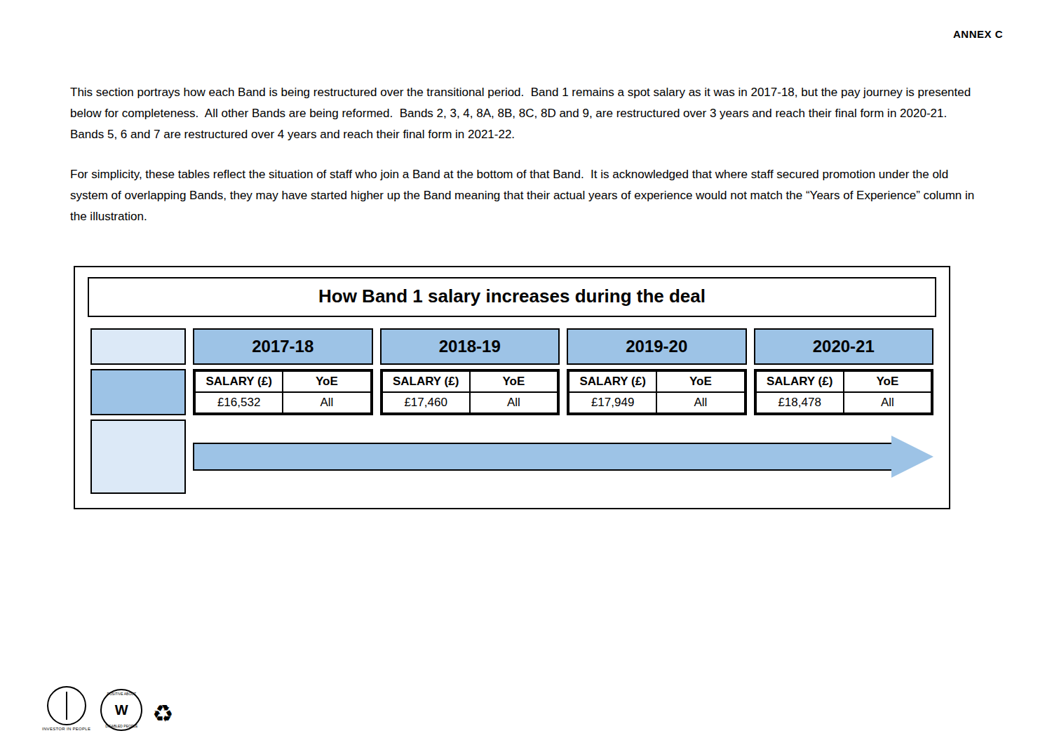ANNEX C
This section portrays how each Band is being restructured over the transitional period. Band 1 remains a spot salary as it was in 2017-18, but the pay journey is presented below for completeness. All other Bands are being reformed. Bands 2, 3, 4, 8A, 8B, 8C, 8D and 9, are restructured over 3 years and reach their final form in 2020-21. Bands 5, 6 and 7 are restructured over 4 years and reach their final form in 2021-22.
For simplicity, these tables reflect the situation of staff who join a Band at the bottom of that Band. It is acknowledged that where staff secured promotion under the old system of overlapping Bands, they may have started higher up the Band meaning that their actual years of experience would not match the “Years of Experience” column in the illustration.
How Band 1 salary increases during the deal
| | 2017-18 | 2018-19 | 2019-20 | 2020-21 |
| | / SALARY (£) / YoE / / --- / --- / / £16,532 / All / | / SALARY (£) / YoE / / --- / --- / / £17,460 / All / | / SALARY (£) / YoE / / --- / --- / / £17,949 / All / | / SALARY (£) / YoE / / --- / --- / / £18,478 / All / |
INVESTOR IN PEOPLE
POSITIVE ABOUT
W
DISABLED PEOPLE